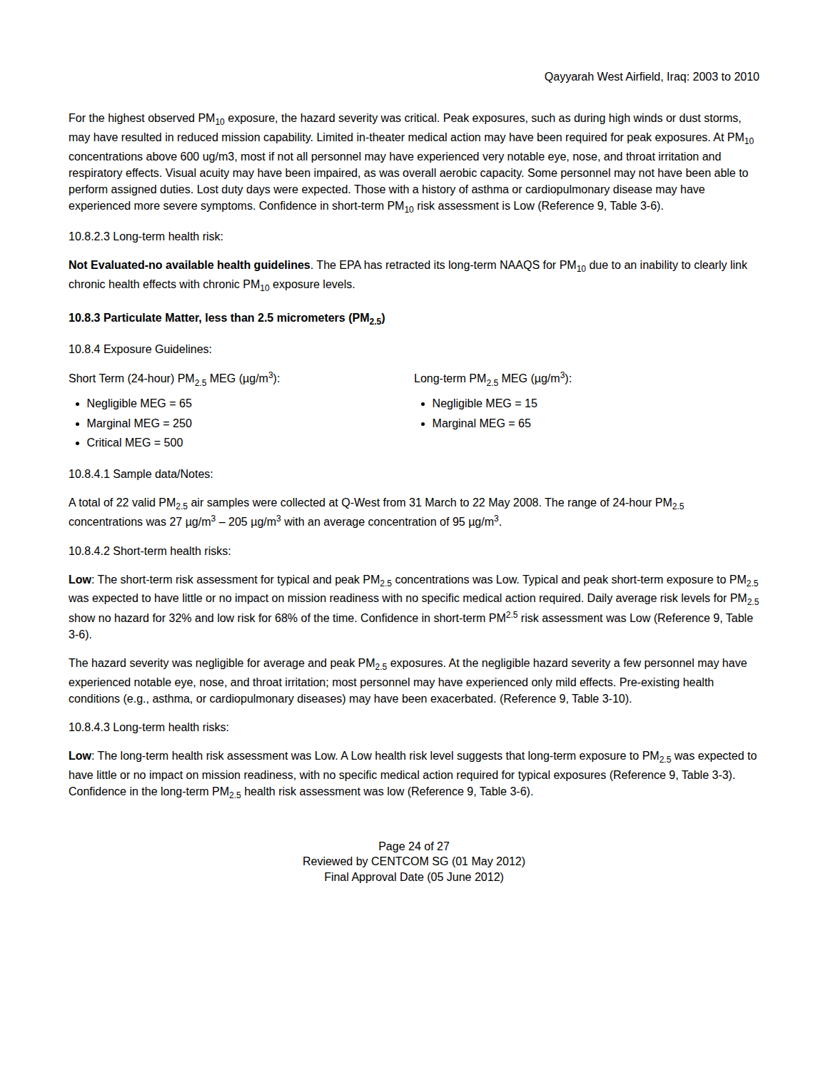Qayyarah West Airfield, Iraq: 2003 to 2010
For the highest observed PM10 exposure, the hazard severity was critical. Peak exposures, such as during high winds or dust storms, may have resulted in reduced mission capability. Limited in-theater medical action may have been required for peak exposures. At PM10 concentrations above 600 ug/m3, most if not all personnel may have experienced very notable eye, nose, and throat irritation and respiratory effects. Visual acuity may have been impaired, as was overall aerobic capacity. Some personnel may not have been able to perform assigned duties. Lost duty days were expected. Those with a history of asthma or cardiopulmonary disease may have experienced more severe symptoms. Confidence in short-term PM10 risk assessment is Low (Reference 9, Table 3-6).
10.8.2.3 Long-term health risk:
Not Evaluated-no available health guidelines. The EPA has retracted its long-term NAAQS for PM10 due to an inability to clearly link chronic health effects with chronic PM10 exposure levels.
10.8.3 Particulate Matter, less than 2.5 micrometers (PM2.5)
10.8.4 Exposure Guidelines:
| Short Term (24-hour) PM 2.5 MEG (µg/m 3 ): Negligible MEG = 65 Marginal MEG = 250 Critical MEG = 500 | Long-term PM 2.5 MEG (µg/m 3 ): Negligible MEG = 15 Marginal MEG = 65 |
10.8.4.1 Sample data/Notes:
A total of 22 valid PM2.5 air samples were collected at Q-West from 31 March to 22 May 2008. The range of 24-hour PM2.5 concentrations was 27 µg/m3 – 205 µg/m3 with an average concentration of 95 µg/m3.
10.8.4.2 Short-term health risks:
Low: The short-term risk assessment for typical and peak PM2.5 concentrations was Low. Typical and peak short-term exposure to PM2.5 was expected to have little or no impact on mission readiness with no specific medical action required. Daily average risk levels for PM2.5 show no hazard for 32% and low risk for 68% of the time. Confidence in short-term PM2.5 risk assessment was Low (Reference 9, Table 3-6).
The hazard severity was negligible for average and peak PM2.5 exposures. At the negligible hazard severity a few personnel may have experienced notable eye, nose, and throat irritation; most personnel may have experienced only mild effects. Pre-existing health conditions (e.g., asthma, or cardiopulmonary diseases) may have been exacerbated. (Reference 9, Table 3-10).
10.8.4.3 Long-term health risks:
Low: The long-term health risk assessment was Low. A Low health risk level suggests that long-term exposure to PM2.5 was expected to have little or no impact on mission readiness, with no specific medical action required for typical exposures (Reference 9, Table 3-3). Confidence in the long-term PM2.5 health risk assessment was low (Reference 9, Table 3-6).
Page 24 of 27
Reviewed by CENTCOM SG (01 May 2012)
Final Approval Date (05 June 2012)